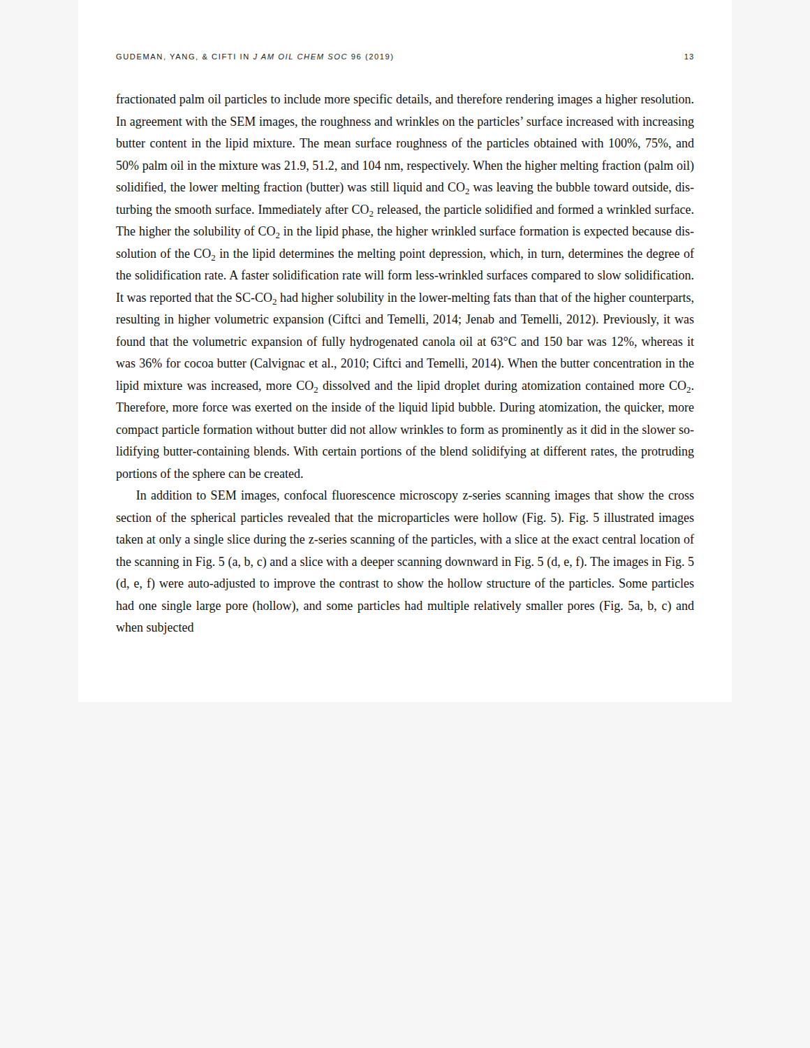Gudeman, Yang, & Cifti in J Am Oil Chem Soc 96 (2019) 13
fractionated palm oil particles to include more specific details, and therefore rendering images a higher resolution. In agreement with the SEM images, the roughness and wrinkles on the particles’ surface increased with increasing butter content in the lipid mixture. The mean surface roughness of the particles obtained with 100%, 75%, and 50% palm oil in the mixture was 21.9, 51.2, and 104 nm, respectively. When the higher melting fraction (palm oil) solidified, the lower melting fraction (butter) was still liquid and CO2 was leaving the bubble toward outside, disturbing the smooth surface. Immediately after CO2 released, the particle solidified and formed a wrinkled surface. The higher the solubility of CO2 in the lipid phase, the higher wrinkled surface formation is expected because dissolution of the CO2 in the lipid determines the melting point depression, which, in turn, determines the degree of the solidification rate. A faster solidification rate will form less-wrinkled surfaces compared to slow solidification. It was reported that the SC-CO2 had higher solubility in the lower-melting fats than that of the higher counterparts, resulting in higher volumetric expansion (Ciftci and Temelli, 2014; Jenab and Temelli, 2012). Previously, it was found that the volumetric expansion of fully hydrogenated canola oil at 63°C and 150 bar was 12%, whereas it was 36% for cocoa butter (Calvignac et al., 2010; Ciftci and Temelli, 2014). When the butter concentration in the lipid mixture was increased, more CO2 dissolved and the lipid droplet during atomization contained more CO2. Therefore, more force was exerted on the inside of the liquid lipid bubble. During atomization, the quicker, more compact particle formation without butter did not allow wrinkles to form as prominently as it did in the slower solidifying butter-containing blends. With certain portions of the blend solidifying at different rates, the protruding portions of the sphere can be created.
In addition to SEM images, confocal fluorescence microscopy z-series scanning images that show the cross section of the spherical particles revealed that the microparticles were hollow (Fig. 5). Fig. 5 illustrated images taken at only a single slice during the z-series scanning of the particles, with a slice at the exact central location of the scanning in Fig. 5 (a, b, c) and a slice with a deeper scanning downward in Fig. 5 (d, e, f). The images in Fig. 5 (d, e, f) were auto-adjusted to improve the contrast to show the hollow structure of the particles. Some particles had one single large pore (hollow), and some particles had multiple relatively smaller pores (Fig. 5a, b, c) and when subjected